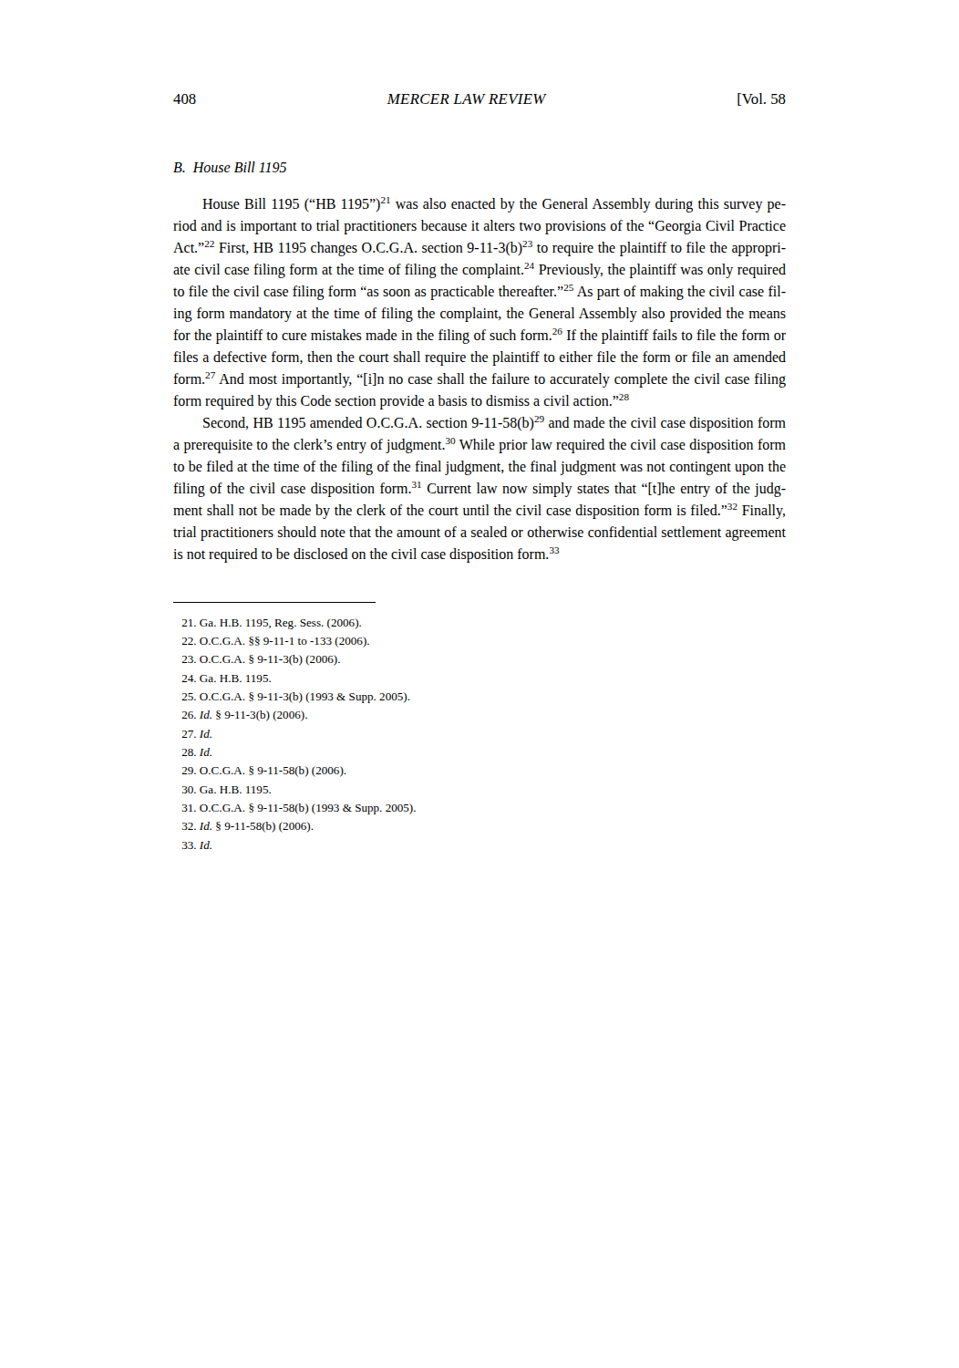408 MERCER LAW REVIEW [Vol. 58
B. House Bill 1195
House Bill 1195 (“HB 1195”)21 was also enacted by the General Assembly during this survey period and is important to trial practitioners because it alters two provisions of the “Georgia Civil Practice Act.”22 First, HB 1195 changes O.C.G.A. section 9-11-3(b)23 to require the plaintiff to file the appropriate civil case filing form at the time of filing the complaint.24 Previously, the plaintiff was only required to file the civil case filing form “as soon as practicable thereafter.”25 As part of making the civil case filing form mandatory at the time of filing the complaint, the General Assembly also provided the means for the plaintiff to cure mistakes made in the filing of such form.26 If the plaintiff fails to file the form or files a defective form, then the court shall require the plaintiff to either file the form or file an amended form.27 And most importantly, “[i]n no case shall the failure to accurately complete the civil case filing form required by this Code section provide a basis to dismiss a civil action.”28
Second, HB 1195 amended O.C.G.A. section 9-11-58(b)29 and made the civil case disposition form a prerequisite to the clerk’s entry of judgment.30 While prior law required the civil case disposition form to be filed at the time of the filing of the final judgment, the final judgment was not contingent upon the filing of the civil case disposition form.31 Current law now simply states that “[t]he entry of the judgment shall not be made by the clerk of the court until the civil case disposition form is filed.”32 Finally, trial practitioners should note that the amount of a sealed or otherwise confidential settlement agreement is not required to be disclosed on the civil case disposition form.33
Ga. H.B. 1195, Reg. Sess. (2006).
O.C.G.A. §§ 9-11-1 to -133 (2006).
O.C.G.A. § 9-11-3(b) (2006).
Ga. H.B. 1195.
O.C.G.A. § 9-11-3(b) (1993 & Supp. 2005).
Id. § 9-11-3(b) (2006).
Id.
Id.
O.C.G.A. § 9-11-58(b) (2006).
Ga. H.B. 1195.
O.C.G.A. § 9-11-58(b) (1993 & Supp. 2005).
Id. § 9-11-58(b) (2006).
Id.